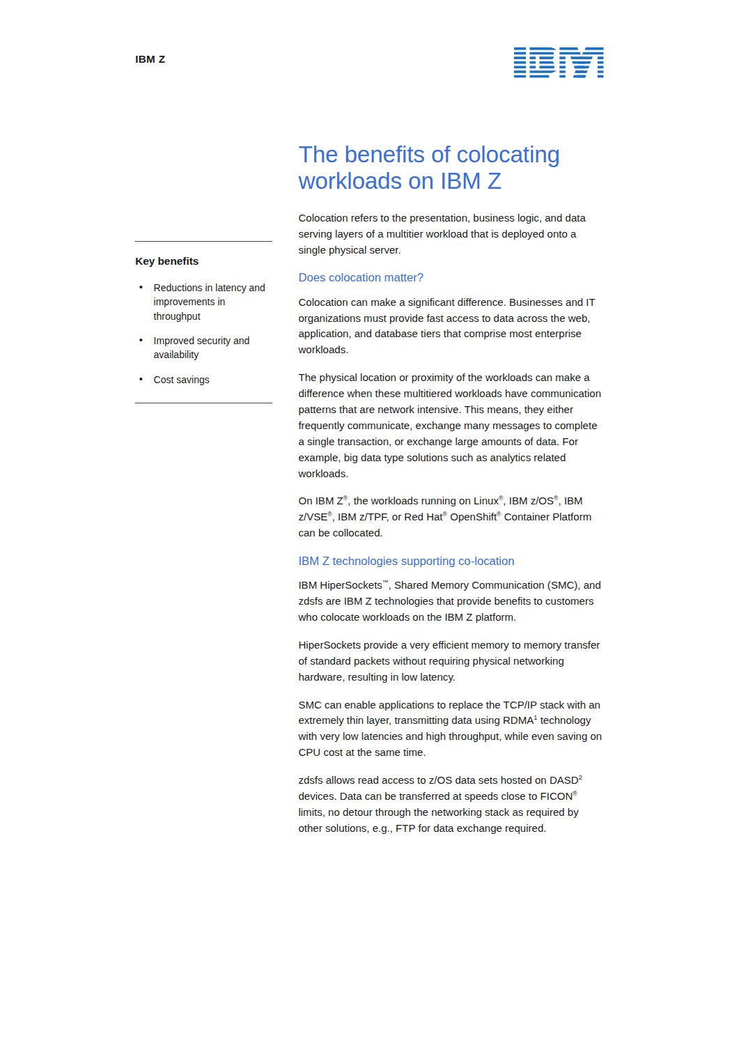IBM Z
Key benefits
Reductions in latency and improvements in throughput
Improved security and availability
Cost savings
The benefits of colocating workloads on IBM Z
Colocation refers to the presentation, business logic, and data serving layers of a multitier workload that is deployed onto a single physical server.
Does colocation matter?
Colocation can make a significant difference. Businesses and IT organizations must provide fast access to data across the web, application, and database tiers that comprise most enterprise workloads.
The physical location or proximity of the workloads can make a difference when these multitiered workloads have communication patterns that are network intensive. This means, they either frequently communicate, exchange many messages to complete a single transaction, or exchange large amounts of data. For example, big data type solutions such as analytics related workloads.
On IBM Z®, the workloads running on Linux®, IBM z/OS®, IBM z/VSE®, IBM z/TPF, or Red Hat® OpenShift® Container Platform can be collocated.
IBM Z technologies supporting co-location
IBM HiperSockets™, Shared Memory Communication (SMC), and zdsfs are IBM Z technologies that provide benefits to customers who colocate workloads on the IBM Z platform.
HiperSockets provide a very efficient memory to memory transfer of standard packets without requiring physical networking hardware, resulting in low latency.
SMC can enable applications to replace the TCP/IP stack with an extremely thin layer, transmitting data using RDMA1 technology with very low latencies and high throughput, while even saving on CPU cost at the same time.
zdsfs allows read access to z/OS data sets hosted on DASD2 devices. Data can be transferred at speeds close to FICON® limits, no detour through the networking stack as required by other solutions, e.g., FTP for data exchange required.